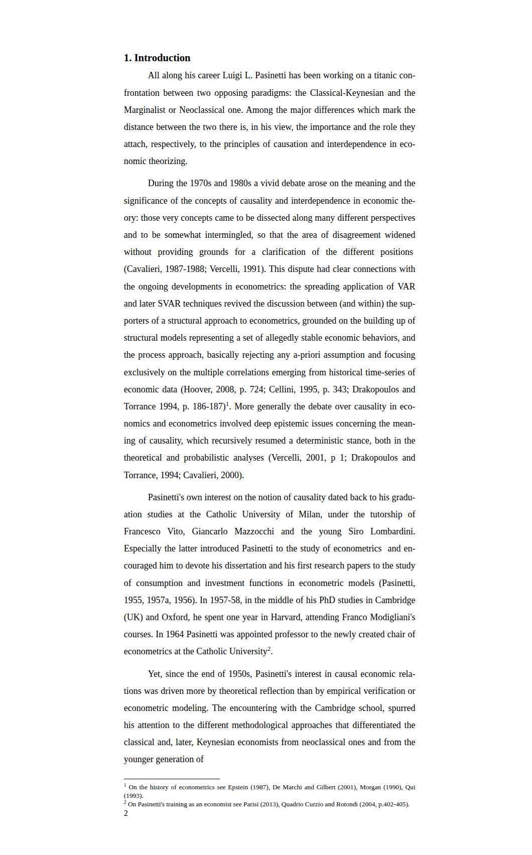1. Introduction
All along his career Luigi L. Pasinetti has been working on a titanic confrontation between two opposing paradigms: the Classical-Keynesian and the Marginalist or Neoclassical one. Among the major differences which mark the distance between the two there is, in his view, the importance and the role they attach, respectively, to the principles of causation and interdependence in economic theorizing.
During the 1970s and 1980s a vivid debate arose on the meaning and the significance of the concepts of causality and interdependence in economic theory: those very concepts came to be dissected along many different perspectives and to be somewhat intermingled, so that the area of disagreement widened without providing grounds for a clarification of the different positions (Cavalieri, 1987-1988; Vercelli, 1991). This dispute had clear connections with the ongoing developments in econometrics: the spreading application of VAR and later SVAR techniques revived the discussion between (and within) the supporters of a structural approach to econometrics, grounded on the building up of structural models representing a set of allegedly stable economic behaviors, and the process approach, basically rejecting any a-priori assumption and focusing exclusively on the multiple correlations emerging from historical time-series of economic data (Hoover, 2008, p. 724; Cellini, 1995, p. 343; Drakopoulos and Torrance 1994, p. 186-187)1. More generally the debate over causality in economics and econometrics involved deep epistemic issues concerning the meaning of causality, which recursively resumed a deterministic stance, both in the theoretical and probabilistic analyses (Vercelli, 2001, p 1; Drakopoulos and Torrance, 1994; Cavalieri, 2000).
Pasinetti's own interest on the notion of causality dated back to his graduation studies at the Catholic University of Milan, under the tutorship of Francesco Vito, Giancarlo Mazzocchi and the young Siro Lombardini. Especially the latter introduced Pasinetti to the study of econometrics and encouraged him to devote his dissertation and his first research papers to the study of consumption and investment functions in econometric models (Pasinetti, 1955, 1957a, 1956). In 1957-58, in the middle of his PhD studies in Cambridge (UK) and Oxford, he spent one year in Harvard, attending Franco Modigliani's courses. In 1964 Pasinetti was appointed professor to the newly created chair of econometrics at the Catholic University2.
Yet, since the end of 1950s, Pasinetti's interest in causal economic relations was driven more by theoretical reflection than by empirical verification or econometric modeling. The encountering with the Cambridge school, spurred his attention to the different methodological approaches that differentiated the classical and, later, Keynesian economists from neoclassical ones and from the younger generation of
1 On the history of econometrics see Epstein (1987), De Marchi and Gilbert (2001), Morgan (1990), Qui (1993).
2 On Pasinetti's training as an economist see Parisi (2013), Quadrio Curzio and Rotondi (2004, p.402-405).
2